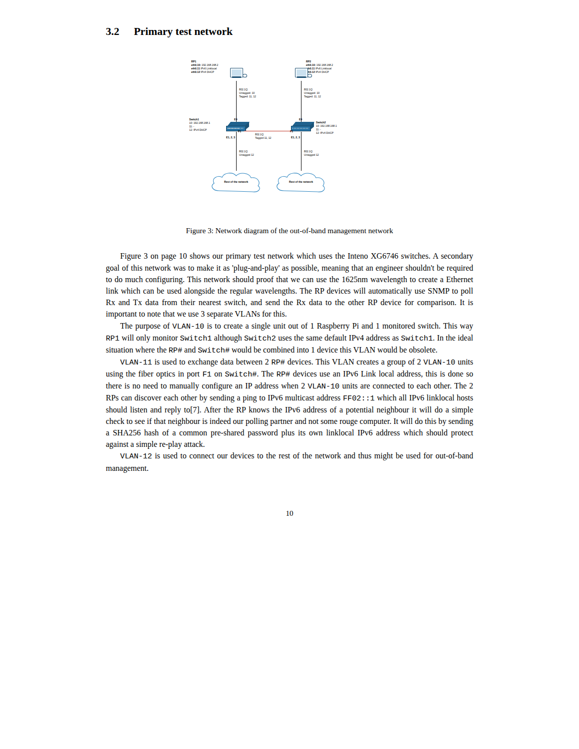3.2 Primary test network
RP1
eth0.10: 192.168.168.2
eth0.11 IPv6 Linklocal
eth0.12 IPv4 DHCP
RP2
eth0.10: 192.168.168.2
eth0.11 IPv6 Linklocal
eth0.12 IPv4 DHCP
802.1Q
Untagged: 10
Tagged: 11, 12
802.1Q
Untagged: 10
Tagged: 11, 12
Switch1
10: 192.168.168.1
11: -
12: IPv4 DHCP
Switch2
10: 192.168.168.1
11: -
12: IPv4 DHCP
E4
E4
F1
F1
E1, 2, 3
E1, 2, 3
802.1Q
Tagged 11, 12
802.1Q
Untagged 12
802.1Q
Untagged 12
Rest of the network
Rest of the network
Figure 3: Network diagram of the out-of-band management network
Figure 3 on page 10 shows our primary test network which uses the Inteno XG6746 switches. A secondary goal of this network was to make it as 'plug-and-play' as possible, meaning that an engineer shouldn't be required to do much configuring. This network should proof that we can use the 1625nm wavelength to create a Ethernet link which can be used alongside the regular wavelengths. The RP devices will automatically use SNMP to poll Rx and Tx data from their nearest switch, and send the Rx data to the other RP device for comparison. It is important to note that we use 3 separate VLANs for this.
The purpose of VLAN-10 is to create a single unit out of 1 Raspberry Pi and 1 monitored switch. This way RP1 will only monitor Switch1 although Switch2 uses the same default IPv4 address as Switch1. In the ideal situation where the RP# and Switch# would be combined into 1 device this VLAN would be obsolete.
VLAN-11 is used to exchange data between 2 RP# devices. This VLAN creates a group of 2 VLAN-10 units using the fiber optics in port F1 on Switch#. The RP# devices use an IPv6 Link local address, this is done so there is no need to manually configure an IP address when 2 VLAN-10 units are connected to each other. The 2 RPs can discover each other by sending a ping to IPv6 multicast address FF02::1 which all IPv6 linklocal hosts should listen and reply to[7]. After the RP knows the IPv6 address of a potential neighbour it will do a simple check to see if that neighbour is indeed our polling partner and not some rouge computer. It will do this by sending a SHA256 hash of a common pre-shared password plus its own linklocal IPv6 address which should protect against a simple re-play attack.
VLAN-12 is used to connect our devices to the rest of the network and thus might be used for out-of-band management.
10